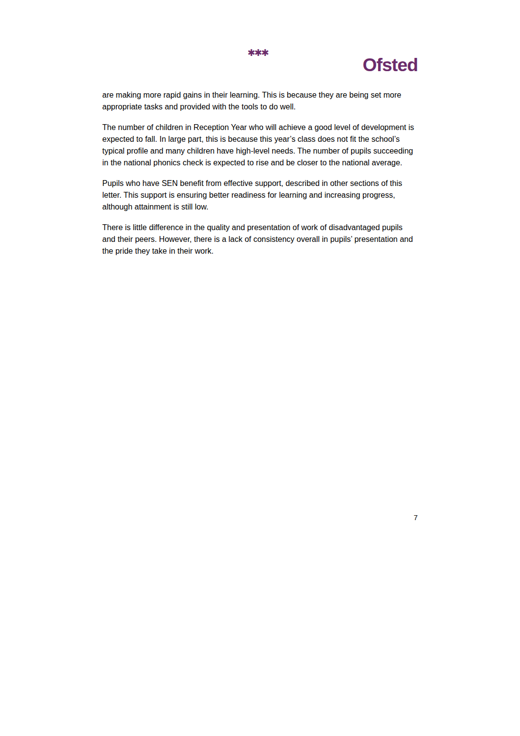✱✱✱ Ofsted
are making more rapid gains in their learning. This is because they are being set more appropriate tasks and provided with the tools to do well.
The number of children in Reception Year who will achieve a good level of development is expected to fall. In large part, this is because this year’s class does not fit the school’s typical profile and many children have high-level needs. The number of pupils succeeding in the national phonics check is expected to rise and be closer to the national average.
Pupils who have SEN benefit from effective support, described in other sections of this letter. This support is ensuring better readiness for learning and increasing progress, although attainment is still low.
There is little difference in the quality and presentation of work of disadvantaged pupils and their peers. However, there is a lack of consistency overall in pupils’ presentation and the pride they take in their work.
7